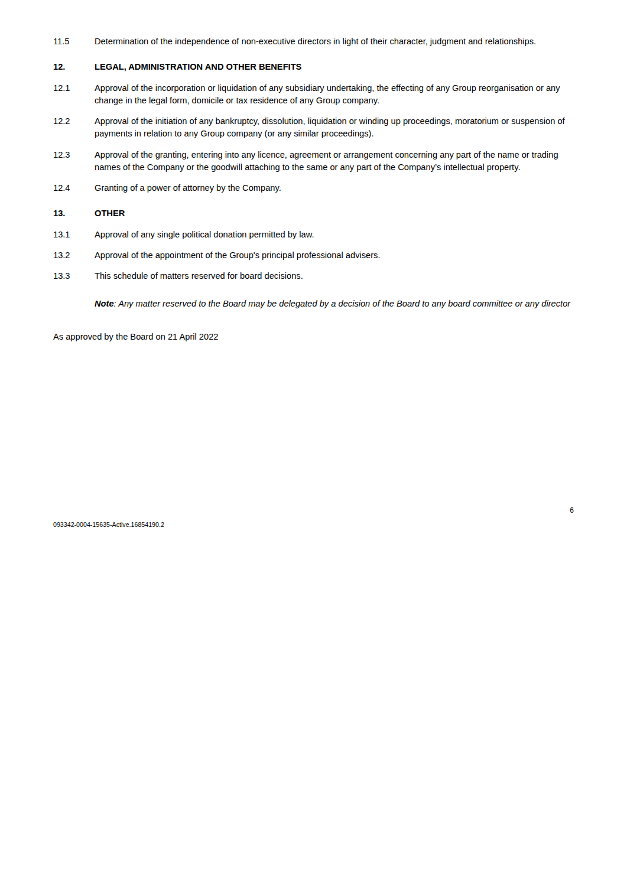11.5
Determination of the independence of non-executive directors in light of their character, judgment and relationships.
12. LEGAL, ADMINISTRATION AND OTHER BENEFITS
12.1
Approval of the incorporation or liquidation of any subsidiary undertaking, the effecting of any Group reorganisation or any change in the legal form, domicile or tax residence of any Group company.
12.2
Approval of the initiation of any bankruptcy, dissolution, liquidation or winding up proceedings, moratorium or suspension of payments in relation to any Group company (or any similar proceedings).
12.3
Approval of the granting, entering into any licence, agreement or arrangement concerning any part of the name or trading names of the Company or the goodwill attaching to the same or any part of the Company’s intellectual property.
12.4
Granting of a power of attorney by the Company.
13. OTHER
13.1
Approval of any single political donation permitted by law.
13.2
Approval of the appointment of the Group's principal professional advisers.
13.3
This schedule of matters reserved for board decisions.
Note: Any matter reserved to the Board may be delegated by a decision of the Board to any board committee or any director
As approved by the Board on 21 April 2022
093342-0004-15635-Active.16854190.2
6